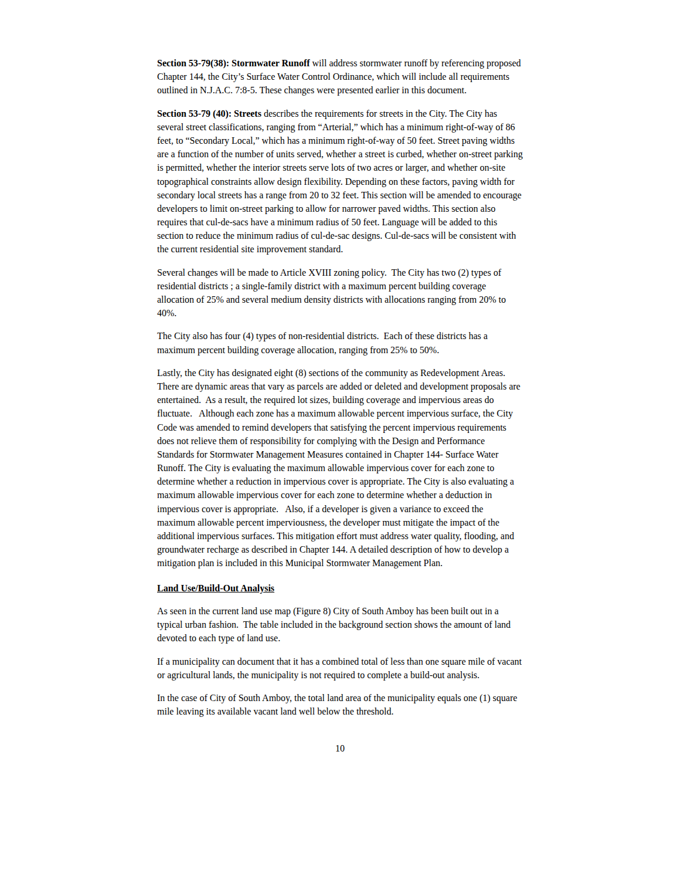Section 53-79(38): Stormwater Runoff will address stormwater runoff by referencing proposed Chapter 144, the City’s Surface Water Control Ordinance, which will include all requirements outlined in N.J.A.C. 7:8-5. These changes were presented earlier in this document.
Section 53-79 (40): Streets describes the requirements for streets in the City. The City has several street classifications, ranging from “Arterial,” which has a minimum right-of-way of 86 feet, to “Secondary Local,” which has a minimum right-of-way of 50 feet. Street paving widths are a function of the number of units served, whether a street is curbed, whether on-street parking is permitted, whether the interior streets serve lots of two acres or larger, and whether on-site topographical constraints allow design flexibility. Depending on these factors, paving width for secondary local streets has a range from 20 to 32 feet. This section will be amended to encourage developers to limit on-street parking to allow for narrower paved widths. This section also requires that cul-de-sacs have a minimum radius of 50 feet. Language will be added to this section to reduce the minimum radius of cul-de-sac designs. Cul-de-sacs will be consistent with the current residential site improvement standard.
Several changes will be made to Article XVIII zoning policy. The City has two (2) types of residential districts ; a single-family district with a maximum percent building coverage allocation of 25% and several medium density districts with allocations ranging from 20% to 40%.
The City also has four (4) types of non-residential districts. Each of these districts has a maximum percent building coverage allocation, ranging from 25% to 50%.
Lastly, the City has designated eight (8) sections of the community as Redevelopment Areas. There are dynamic areas that vary as parcels are added or deleted and development proposals are entertained. As a result, the required lot sizes, building coverage and impervious areas do fluctuate. Although each zone has a maximum allowable percent impervious surface, the City Code was amended to remind developers that satisfying the percent impervious requirements does not relieve them of responsibility for complying with the Design and Performance Standards for Stormwater Management Measures contained in Chapter 144- Surface Water Runoff. The City is evaluating the maximum allowable impervious cover for each zone to determine whether a reduction in impervious cover is appropriate. The City is also evaluating a maximum allowable impervious cover for each zone to determine whether a deduction in impervious cover is appropriate. Also, if a developer is given a variance to exceed the maximum allowable percent imperviousness, the developer must mitigate the impact of the additional impervious surfaces. This mitigation effort must address water quality, flooding, and groundwater recharge as described in Chapter 144. A detailed description of how to develop a mitigation plan is included in this Municipal Stormwater Management Plan.
Land Use/Build-Out Analysis
As seen in the current land use map (Figure 8) City of South Amboy has been built out in a typical urban fashion. The table included in the background section shows the amount of land devoted to each type of land use.
If a municipality can document that it has a combined total of less than one square mile of vacant or agricultural lands, the municipality is not required to complete a build-out analysis.
In the case of City of South Amboy, the total land area of the municipality equals one (1) square mile leaving its available vacant land well below the threshold.
10